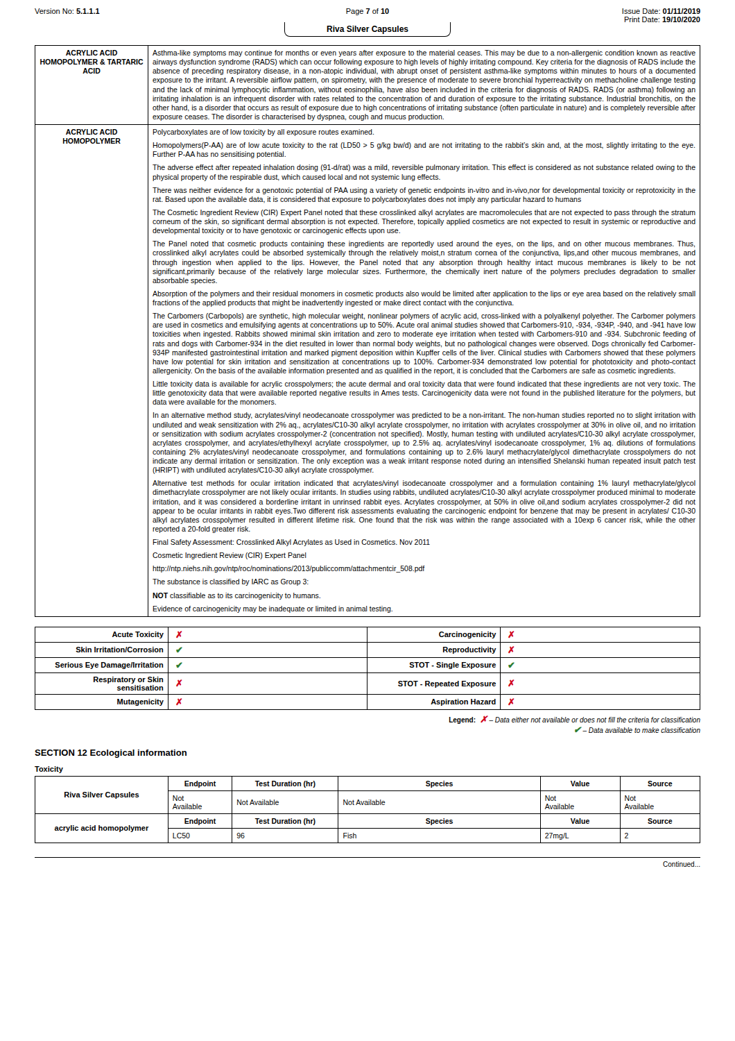Version No: 5.1.1.1
Page 7 of 10
Issue Date: 01/11/2019
Print Date: 19/10/2020
Riva Silver Capsules
| ACRYLIC ACID HOMOPOLYMER & TARTARIC ACID | Asthma-like symptoms may continue for months or even years after exposure to the material ceases. This may be due to a non-allergenic condition known as reactive airways dysfunction syndrome (RADS) which can occur following exposure to high levels of highly irritating compound. Key criteria for the diagnosis of RADS include the absence of preceding respiratory disease, in a non-atopic individual, with abrupt onset of persistent asthma-like symptoms within minutes to hours of a documented exposure to the irritant. A reversible airflow pattern, on spirometry, with the presence of moderate to severe bronchial hyperreactivity on methacholine challenge testing and the lack of minimal lymphocytic inflammation, without eosinophilia, have also been included in the criteria for diagnosis of RADS. RADS (or asthma) following an irritating inhalation is an infrequent disorder with rates related to the concentration of and duration of exposure to the irritating substance. Industrial bronchitis, on the other hand, is a disorder that occurs as result of exposure due to high concentrations of irritating substance (often particulate in nature) and is completely reversible after exposure ceases. The disorder is characterised by dyspnea, cough and mucus production. |
| ACRYLIC ACID HOMOPOLYMER | Polycarboxylates are of low toxicity by all exposure routes examined. Homopolymers(P-AA) are of low acute toxicity to the rat (LD50 > 5 g/kg bw/d) and are not irritating to the rabbit’s skin and, at the most, slightly irritating to the eye. Further P-AA has no sensitising potential. The adverse effect after repeated inhalation dosing (91-d/rat) was a mild, reversible pulmonary irritation. This effect is considered as not substance related owing to the physical property of the respirable dust, which caused local and not systemic lung effects. There was neither evidence for a genotoxic potential of PAA using a variety of genetic endpoints in-vitro and in-vivo,nor for developmental toxicity or reprotoxicity in the rat. Based upon the available data, it is considered that exposure to polycarboxylates does not imply any particular hazard to humans The Cosmetic Ingredient Review (CIR) Expert Panel noted that these crosslinked alkyl acrylates are macromolecules that are not expected to pass through the stratum corneum of the skin, so significant dermal absorption is not expected. Therefore, topically applied cosmetics are not expected to result in systemic or reproductive and developmental toxicity or to have genotoxic or carcinogenic effects upon use. The Panel noted that cosmetic products containing these ingredients are reportedly used around the eyes, on the lips, and on other mucous membranes. Thus, crosslinked alkyl acrylates could be absorbed systemically through the relatively moist,n stratum cornea of the conjunctiva, lips,and other mucous membranes, and through ingestion when applied to the lips. However, the Panel noted that any absorption through healthy intact mucous membranes is likely to be not significant,primarily because of the relatively large molecular sizes. Furthermore, the chemically inert nature of the polymers precludes degradation to smaller absorbable species. Absorption of the polymers and their residual monomers in cosmetic products also would be limited after application to the lips or eye area based on the relatively small fractions of the applied products that might be inadvertently ingested or make direct contact with the conjunctiva. The Carbomers (Carbopols) are synthetic, high molecular weight, nonlinear polymers of acrylic acid, cross-linked with a polyalkenyl polyether. The Carbomer polymers are used in cosmetics and emulsifying agents at concentrations up to 50%. Acute oral animal studies showed that Carbomers-910, -934, -934P, -940, and -941 have low toxicities when ingested. Rabbits showed minimal skin irritation and zero to moderate eye irritation when tested with Carbomers-910 and -934. Subchronic feeding of rats and dogs with Carbomer-934 in the diet resulted in lower than normal body weights, but no pathological changes were observed. Dogs chronically fed Carbomer-934P manifested gastrointestinal irritation and marked pigment deposition within Kupffer cells of the liver. Clinical studies with Carbomers showed that these polymers have low potential for skin irritation and sensitization at concentrations up to 100%. Carbomer-934 demonstrated low potential for phototoxicity and photo-contact allergenicity. On the basis of the available information presented and as qualified in the report, it is concluded that the Carbomers are safe as cosmetic ingredients. Little toxicity data is available for acrylic crosspolymers; the acute dermal and oral toxicity data that were found indicated that these ingredients are not very toxic. The little genotoxicity data that were available reported negative results in Ames tests. Carcinogenicity data were not found in the published literature for the polymers, but data were available for the monomers. In an alternative method study, acrylates/vinyl neodecanoate crosspolymer was predicted to be a non-irritant. The non-human studies reported no to slight irritation with undiluted and weak sensitization with 2% aq., acrylates/C10-30 alkyl acrylate crosspolymer, no irritation with acrylates crosspolymer at 30% in olive oil, and no irritation or sensitization with sodium acrylates crosspolymer-2 (concentration not specified). Mostly, human testing with undiluted acrylates/C10-30 alkyl acrylate crosspolymer, acrylates crosspolymer, and acrylates/ethylhexyl acrylate crosspolymer, up to 2.5% aq. acrylates/vinyl isodecanoate crosspolymer, 1% aq. dilutions of formulations containing 2% acrylates/vinyl neodecanoate crosspolymer, and formulations containing up to 2.6% lauryl methacrylate/glycol dimethacrylate crosspolymers do not indicate any dermal irritation or sensitization. The only exception was a weak irritant response noted during an intensified Shelanski human repeated insult patch test (HRIPT) with undiluted acrylates/C10-30 alkyl acrylate crosspolymer. Alternative test methods for ocular irritation indicated that acrylates/vinyl isodecanoate crosspolymer and a formulation containing 1% lauryl methacrylate/glycol dimethacrylate crosspolymer are not likely ocular irritants. In studies using rabbits, undiluted acrylates/C10-30 alkyl acrylate crosspolymer produced minimal to moderate irritation, and it was considered a borderline irritant in unrinsed rabbit eyes. Acrylates crosspolymer, at 50% in olive oil,and sodium acrylates crosspolymer-2 did not appear to be ocular irritants in rabbit eyes.Two different risk assessments evaluating the carcinogenic endpoint for benzene that may be present in acrylates/ C10-30 alkyl acrylates crosspolymer resulted in different lifetime risk. One found that the risk was within the range associated with a 10exp 6 cancer risk, while the other reported a 20-fold greater risk. Final Safety Assessment: Crosslinked Alkyl Acrylates as Used in Cosmetics. Nov 2011 Cosmetic Ingredient Review (CIR) Expert Panel http://ntp.niehs.nih.gov/ntp/roc/nominations/2013/publiccomm/attachmentcir_508.pdf The substance is classified by IARC as Group 3: NOT classifiable as to its carcinogenicity to humans. Evidence of carcinogenicity may be inadequate or limited in animal testing. |
| Acute Toxicity | ✗ | Carcinogenicity | ✗ |
| Skin Irritation/Corrosion | ✔ | Reproductivity | ✗ |
| Serious Eye Damage/Irritation | ✔ | STOT - Single Exposure | ✔ |
| Respiratory or Skin sensitisation | ✗ | STOT - Repeated Exposure | ✗ |
| Mutagenicity | ✗ | Aspiration Hazard | ✗ |
Legend: ✗ – Data either not available or does not fill the criteria for classification
✔ – Data available to make classification
SECTION 12 Ecological information
Toxicity
| Riva Silver Capsules | / Endpoint / Test Duration (hr) / Species / Value / Source / / --- / --- / --- / --- / --- / / Not Available / Not Available / Not Available / Not Available / Not Available / |
| acrylic acid homopolymer | / Endpoint / Test Duration (hr) / Species / Value / Source / / --- / --- / --- / --- / --- / / LC50 / 96 / Fish / 27mg/L / 2 / |
Continued...